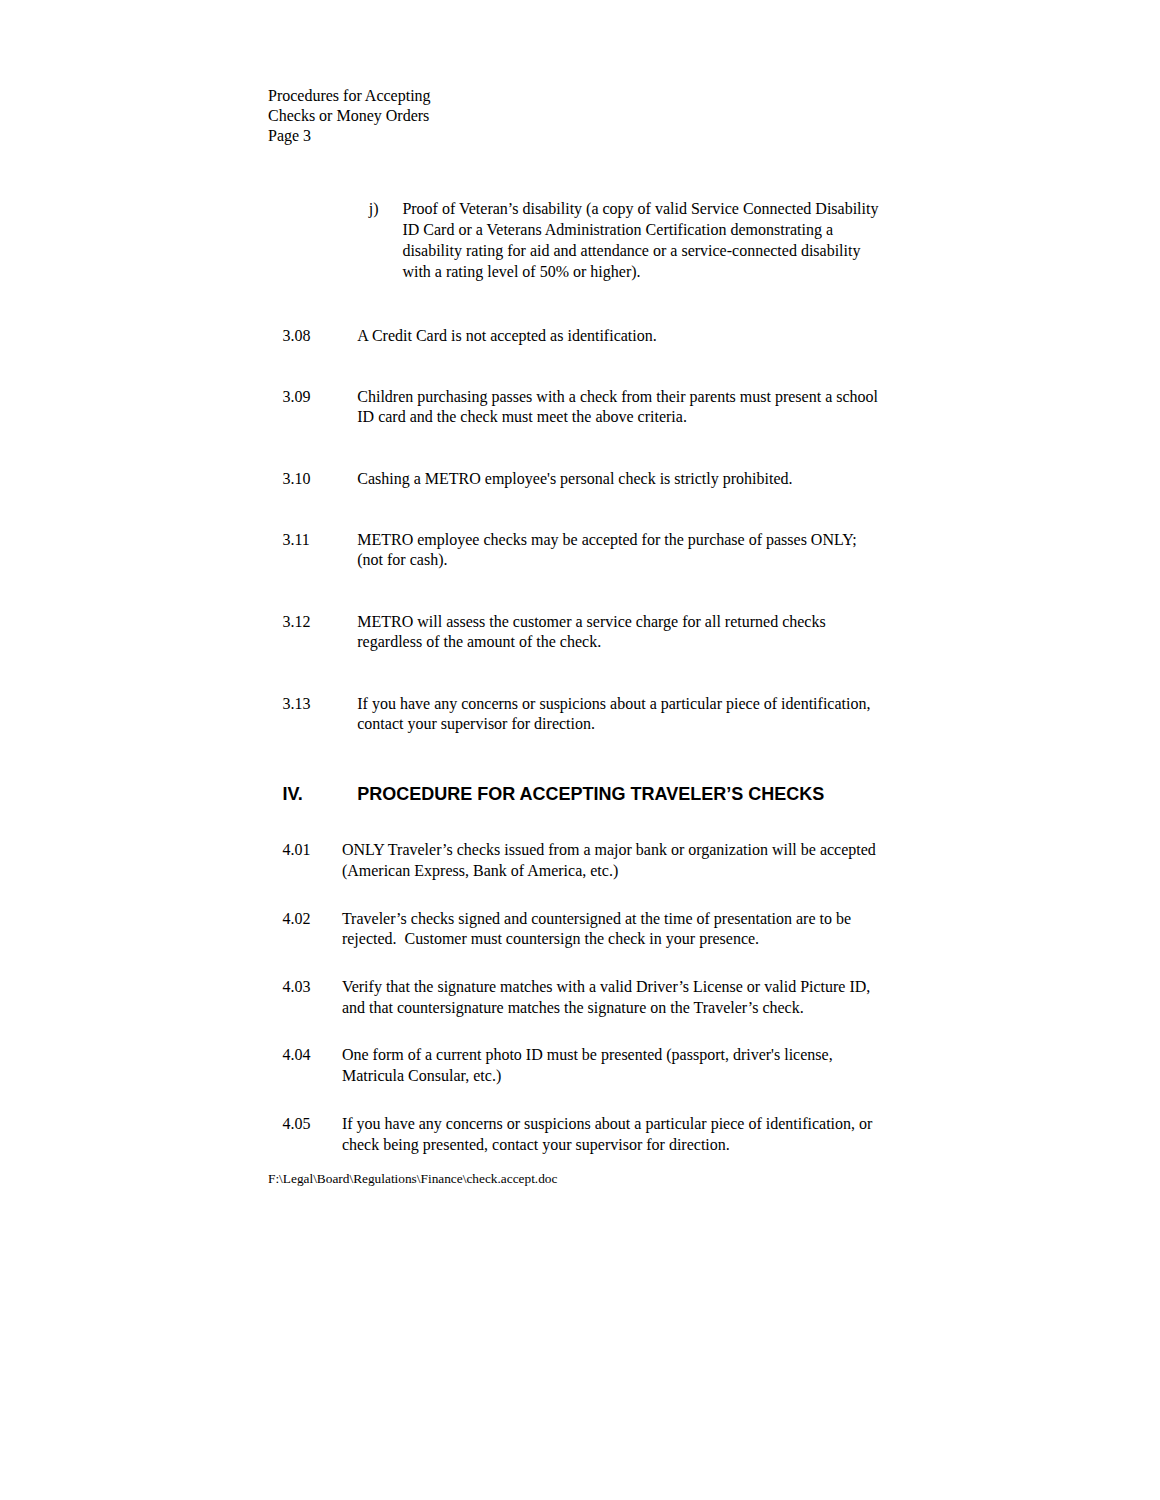Procedures for Accepting
Checks or Money Orders
Page 3
j)
Proof of Veteran’s disability (a copy of valid Service Connected Disability ID Card or a Veterans Administration Certification demonstrating a disability rating for aid and attendance or a service-connected disability with a rating level of 50% or higher).
3.08
A Credit Card is not accepted as identification.
3.09
Children purchasing passes with a check from their parents must present a school ID card and the check must meet the above criteria.
3.10
Cashing a METRO employee's personal check is strictly prohibited.
3.11
METRO employee checks may be accepted for the purchase of passes ONLY;
(not for cash).
3.12
METRO will assess the customer a service charge for all returned checks
regardless of the amount of the check.
3.13
If you have any concerns or suspicions about a particular piece of identification,
contact your supervisor for direction.
IV. PROCEDURE FOR ACCEPTING TRAVELER’S CHECKS
4.01
ONLY Traveler’s checks issued from a major bank or organization will be accepted (American Express, Bank of America, etc.)
4.02
Traveler’s checks signed and countersigned at the time of presentation are to be rejected. Customer must countersign the check in your presence.
4.03
Verify that the signature matches with a valid Driver’s License or valid Picture ID, and that countersignature matches the signature on the Traveler’s check.
4.04
One form of a current photo ID must be presented (passport, driver's license, Matricula Consular, etc.)
4.05
If you have any concerns or suspicions about a particular piece of identification, or check being presented, contact your supervisor for direction.
F:\Legal\Board\Regulations\Finance\check.accept.doc